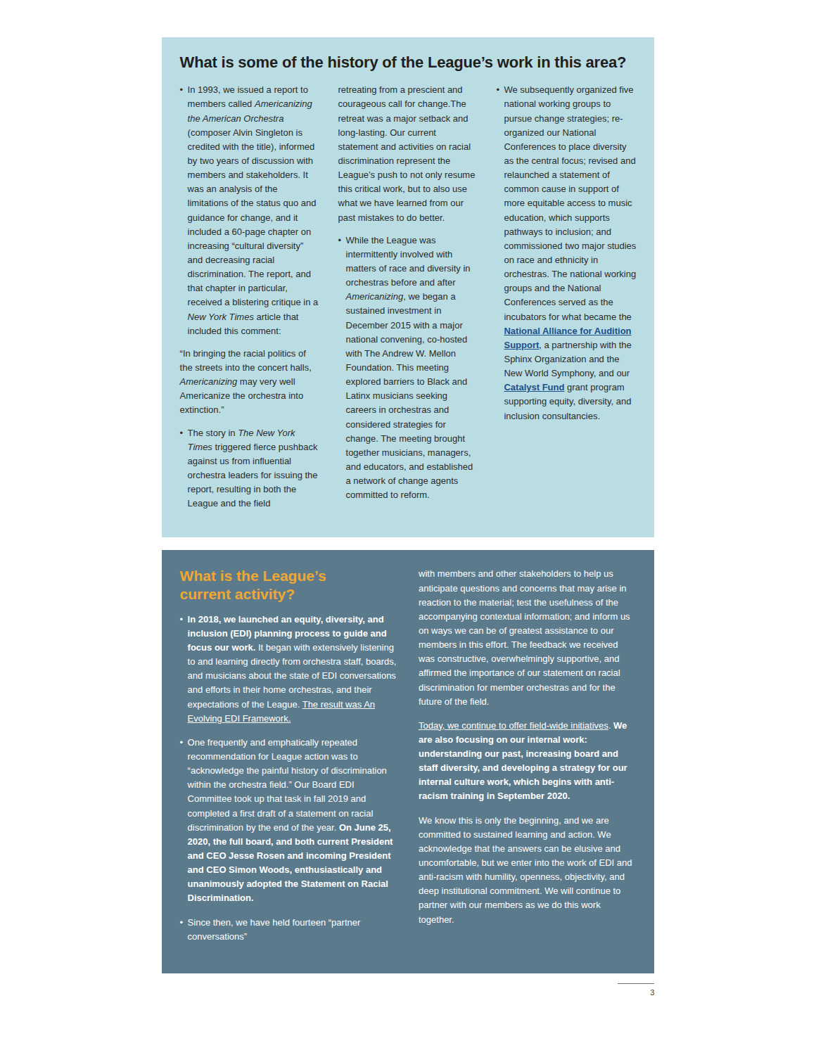What is some of the history of the League’s work in this area?
In 1993, we issued a report to members called Americanizing the American Orchestra (composer Alvin Singleton is credited with the title), informed by two years of discussion with members and stakeholders. It was an analysis of the limitations of the status quo and guidance for change, and it included a 60-page chapter on increasing “cultural diversity” and decreasing racial discrimination. The report, and that chapter in particular, received a blistering critique in a New York Times article that included this comment:
“In bringing the racial politics of the streets into the concert halls, Americanizing may very well Americanize the orchestra into extinction.”
The story in The New York Times triggered fierce pushback against us from influential orchestra leaders for issuing the report, resulting in both the League and the field
retreating from a prescient and courageous call for change.The retreat was a major setback and long-lasting. Our current statement and activities on racial discrimination represent the League’s push to not only resume this critical work, but to also use what we have learned from our past mistakes to do better.
While the League was intermittently involved with matters of race and diversity in orchestras before and after Americanizing, we began a sustained investment in December 2015 with a major national convening, co-hosted with The Andrew W. Mellon Foundation. This meeting explored barriers to Black and Latinx musicians seeking careers in orchestras and considered strategies for change. The meeting brought together musicians, managers, and educators, and established a network of change agents committed to reform.
We subsequently organized five national working groups to pursue change strategies; re-organized our National Conferences to place diversity as the central focus; revised and relaunched a statement of common cause in support of more equitable access to music education, which supports pathways to inclusion; and commissioned two major studies on race and ethnicity in orchestras. The national working groups and the National Conferences served as the incubators for what became the National Alliance for Audition Support, a partnership with the Sphinx Organization and the New World Symphony, and our Catalyst Fund grant program supporting equity, diversity, and inclusion consultancies.
What is the League’s
current activity?
In 2018, we launched an equity, diversity, and inclusion (EDI) planning process to guide and focus our work. It began with extensively listening to and learning directly from orchestra staff, boards, and musicians about the state of EDI conversations and efforts in their home orchestras, and their expectations of the League. The result was An Evolving EDI Framework.
One frequently and emphatically repeated recommendation for League action was to “acknowledge the painful history of discrimination within the orchestra field.” Our Board EDI Committee took up that task in fall 2019 and completed a first draft of a statement on racial discrimination by the end of the year. On June 25, 2020, the full board, and both current President and CEO Jesse Rosen and incoming President and CEO Simon Woods, enthusiastically and unanimously adopted the Statement on Racial Discrimination.
Since then, we have held fourteen “partner conversations”
with members and other stakeholders to help us anticipate questions and concerns that may arise in reaction to the material; test the usefulness of the accompanying contextual information; and inform us on ways we can be of greatest assistance to our members in this effort. The feedback we received was constructive, overwhelmingly supportive, and affirmed the importance of our statement on racial discrimination for member orchestras and for the future of the field.
Today, we continue to offer field-wide initiatives. We are also focusing on our internal work: understanding our past, increasing board and staff diversity, and developing a strategy for our internal culture work, which begins with anti-racism training in September 2020.
We know this is only the beginning, and we are committed to sustained learning and action. We acknowledge that the answers can be elusive and uncomfortable, but we enter into the work of EDI and anti-racism with humility, openness, objectivity, and deep institutional commitment. We will continue to partner with our members as we do this work together.
3